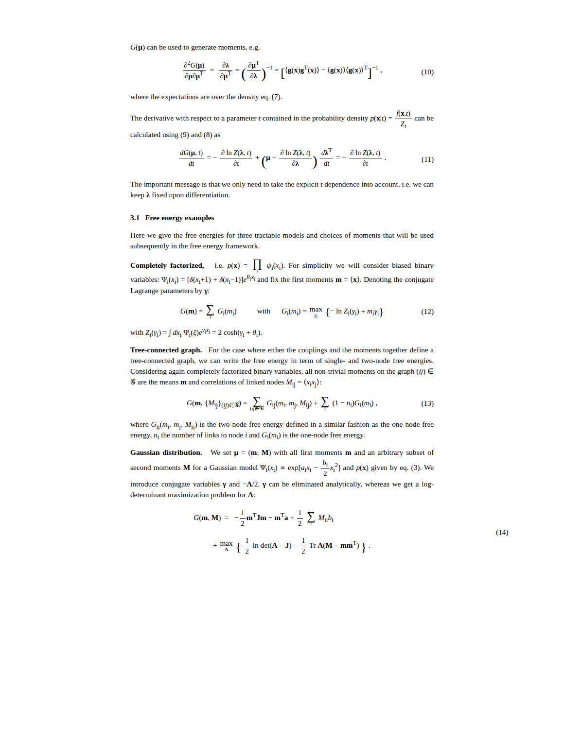G(μ) can be used to generate moments, e.g.
∂2G(μ)∂μ∂μT = ∂λ∂μT = (∂μT∂λ)−1 = [⟨g(x)gT(x)⟩ − ⟨g(x)⟩⟨g(x)⟩T]−1 , (10)
where the expectations are over the density eq. (7).
The derivative with respect to a parameter t contained in the probability density p(x|t) = f(x,t) Zt can be calculated using (9) and (8) as
dG(μ, t) dt = − ∂ ln Z(λ, t)∂t + (μ − ∂ ln Z(λ, t)∂λ) dλT dt = − ∂ ln Z(λ, t)∂t . (11)
The important message is that we only need to take the explicit t dependence into account, i.e. we can keep λ fixed upon differentiation.
3.1 Free energy examples
Here we give the free energies for three tractable models and choices of moments that will be used subsequently in the free energy framework.
Completely factorized, i.e. p(x) = ∏i ψi(xi). For simplicity we will consider biased binary variables: Ψi(xi) = [δ(xi+1) + δ(xi−1)]eθixi and fix the first moments m = ⟨x⟩. Denoting the conjugate Lagrange parameters by γ:
G(m) = ∑i Gi(mi) with Gi(mi) = max γi {− ln Zi(γi) + miγi} (12)
with Zi(γi) = ∫ dxi Ψi(ξ)eγixi = 2 cosh(γi + θi).
Tree-connected graph. For the case where either the couplings and the moments together define a tree-connected graph, we can write the free energy in term of single- and two-node free energies. Considering again completely factorized binary variables, all non-trivial moments on the graph (ij) ∈ 𝒢 are the means m and correlations of linked nodes Mij = ⟨xixj⟩:
G(m, {Mij}(ij)∈𝒢) = ∑(ij)∈𝒢 Gij(mi, mj, Mij) + ∑i (1 − ni)Gi(mi) , (13)
where Gij(mi, mj, Mij) is the two-node free energy defined in a similar fashion as the one-node free energy, ni the number of links to node i and Gi(mi) is the one-node free energy.
Gaussian distribution. We set μ = (m, M) with all first moments m and an arbitrary subset of second moments M for a Gaussian model Ψi(xi) ∝ exp[aixi − bi 2 xi2] and p(x) given by eq. (3). We introduce conjugate variables γ and −Λ/2. γ can be eliminated analytically, whereas we get a log-determinant maximization problem for Λ:
G(m, M) = −12 mTJm − mTa + 12 ∑i Miibi (14)
+ max Λ { 12 ln det(Λ − J) − 12 Tr Λ(M − mmT) } .